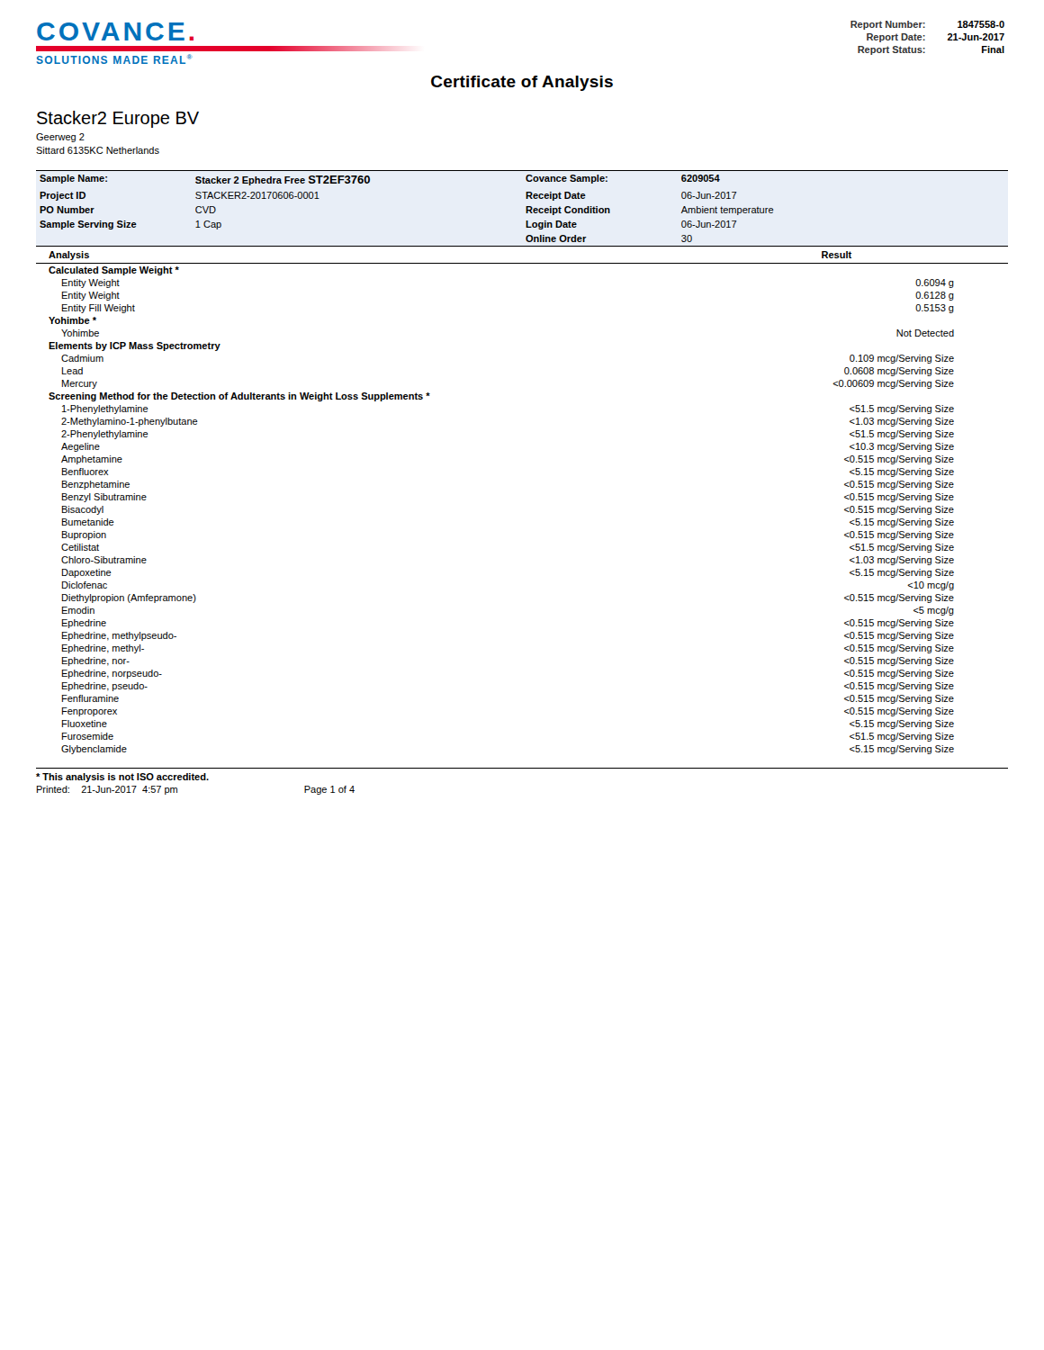COVANCE.
SOLUTIONS MADE REAL®
| Report Number: | 1847558-0 |
| Report Date: | 21-Jun-2017 |
| Report Status: | Final |
Certificate of Analysis
Stacker2 Europe BV
Geerweg 2
Sittard 6135KC Netherlands
| Sample Name: | Stacker 2 Ephedra Free ST2EF3760 | Covance Sample: | 6209054 |
| Project ID | STACKER2-20170606-0001 | Receipt Date | 06-Jun-2017 |
| PO Number | CVD | Receipt Condition | Ambient temperature |
| Sample Serving Size | 1 Cap | Login Date | 06-Jun-2017 |
| | | Online Order | 30 |
| Analysis | Result |
| --- | --- |
| Calculated Sample Weight * | |
| Entity Weight | 0.6094 g |
| Entity Weight | 0.6128 g |
| Entity Fill Weight | 0.5153 g |
| Yohimbe * | |
| Yohimbe | Not Detected |
| Elements by ICP Mass Spectrometry | |
| Cadmium | 0.109 mcg/Serving Size |
| Lead | 0.0608 mcg/Serving Size |
| Mercury | <0.00609 mcg/Serving Size |
| Screening Method for the Detection of Adulterants in Weight Loss Supplements * | |
| 1-Phenylethylamine | <51.5 mcg/Serving Size |
| 2-Methylamino-1-phenylbutane | <1.03 mcg/Serving Size |
| 2-Phenylethylamine | <51.5 mcg/Serving Size |
| Aegeline | <10.3 mcg/Serving Size |
| Amphetamine | <0.515 mcg/Serving Size |
| Benfluorex | <5.15 mcg/Serving Size |
| Benzphetamine | <0.515 mcg/Serving Size |
| Benzyl Sibutramine | <0.515 mcg/Serving Size |
| Bisacodyl | <0.515 mcg/Serving Size |
| Bumetanide | <5.15 mcg/Serving Size |
| Bupropion | <0.515 mcg/Serving Size |
| Cetilistat | <51.5 mcg/Serving Size |
| Chloro-Sibutramine | <1.03 mcg/Serving Size |
| Dapoxetine | <5.15 mcg/Serving Size |
| Diclofenac | <10 mcg/g |
| Diethylpropion (Amfepramone) | <0.515 mcg/Serving Size |
| Emodin | <5 mcg/g |
| Ephedrine | <0.515 mcg/Serving Size |
| Ephedrine, methylpseudo- | <0.515 mcg/Serving Size |
| Ephedrine, methyl- | <0.515 mcg/Serving Size |
| Ephedrine, nor- | <0.515 mcg/Serving Size |
| Ephedrine, norpseudo- | <0.515 mcg/Serving Size |
| Ephedrine, pseudo- | <0.515 mcg/Serving Size |
| Fenfluramine | <0.515 mcg/Serving Size |
| Fenproporex | <0.515 mcg/Serving Size |
| Fluoxetine | <5.15 mcg/Serving Size |
| Furosemide | <51.5 mcg/Serving Size |
| Glybenclamide | <5.15 mcg/Serving Size |
* This analysis is not ISO accredited.
Printed: 21-Jun-2017 4:57 pm Page 1 of 4